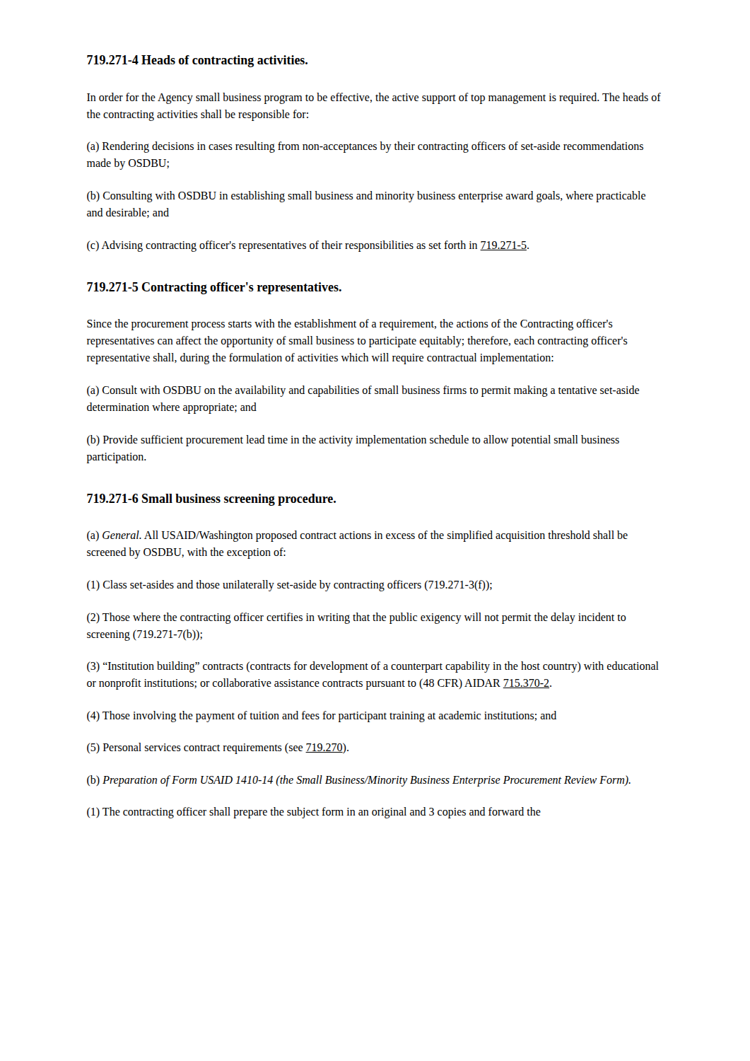719.271-4 Heads of contracting activities.
In order for the Agency small business program to be effective, the active support of top management is required. The heads of the contracting activities shall be responsible for:
(a) Rendering decisions in cases resulting from non-acceptances by their contracting officers of set-aside recommendations made by OSDBU;
(b) Consulting with OSDBU in establishing small business and minority business enterprise award goals, where practicable and desirable; and
(c) Advising contracting officer's representatives of their responsibilities as set forth in 719.271-5.
719.271-5 Contracting officer's representatives.
Since the procurement process starts with the establishment of a requirement, the actions of the Contracting officer's representatives can affect the opportunity of small business to participate equitably; therefore, each contracting officer's representative shall, during the formulation of activities which will require contractual implementation:
(a) Consult with OSDBU on the availability and capabilities of small business firms to permit making a tentative set-aside determination where appropriate; and
(b) Provide sufficient procurement lead time in the activity implementation schedule to allow potential small business participation.
719.271-6 Small business screening procedure.
(a) General. All USAID/Washington proposed contract actions in excess of the simplified acquisition threshold shall be screened by OSDBU, with the exception of:
(1) Class set-asides and those unilaterally set-aside by contracting officers (719.271-3(f));
(2) Those where the contracting officer certifies in writing that the public exigency will not permit the delay incident to screening (719.271-7(b));
(3) “Institution building” contracts (contracts for development of a counterpart capability in the host country) with educational or nonprofit institutions; or collaborative assistance contracts pursuant to (48 CFR) AIDAR 715.370-2.
(4) Those involving the payment of tuition and fees for participant training at academic institutions; and
(5) Personal services contract requirements (see 719.270).
(b) Preparation of Form USAID 1410-14 (the Small Business/Minority Business Enterprise Procurement Review Form).
(1) The contracting officer shall prepare the subject form in an original and 3 copies and forward the